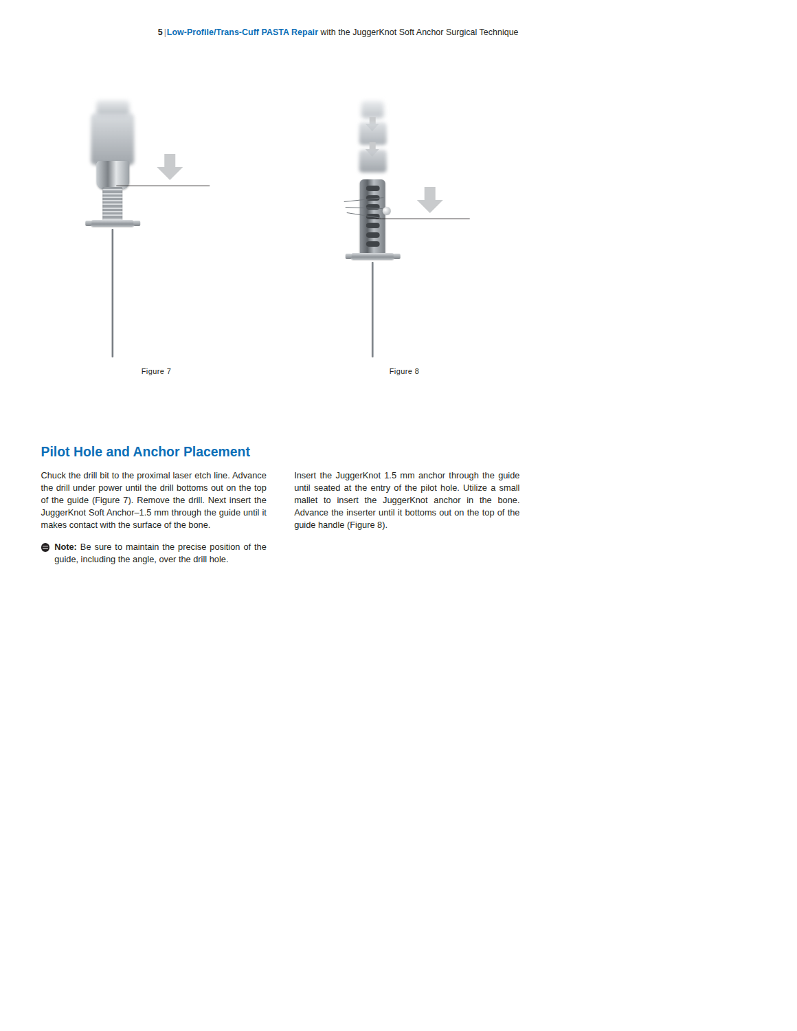5|Low-Profile/Trans-Cuff PASTA Repair with the JuggerKnot Soft Anchor Surgical Technique
Figure 7
Figure 8
Pilot Hole and Anchor Placement
Chuck the drill bit to the proximal laser etch line. Advance the drill under power until the drill bottoms out on the top of the guide (Figure 7). Remove the drill. Next insert the JuggerKnot Soft Anchor–1.5 mm through the guide until it makes contact with the surface of the bone.
Note: Be sure to maintain the precise position of the guide, including the angle, over the drill hole.
Insert the JuggerKnot 1.5 mm anchor through the guide until seated at the entry of the pilot hole. Utilize a small mallet to insert the JuggerKnot anchor in the bone. Advance the inserter until it bottoms out on the top of the guide handle (Figure 8).